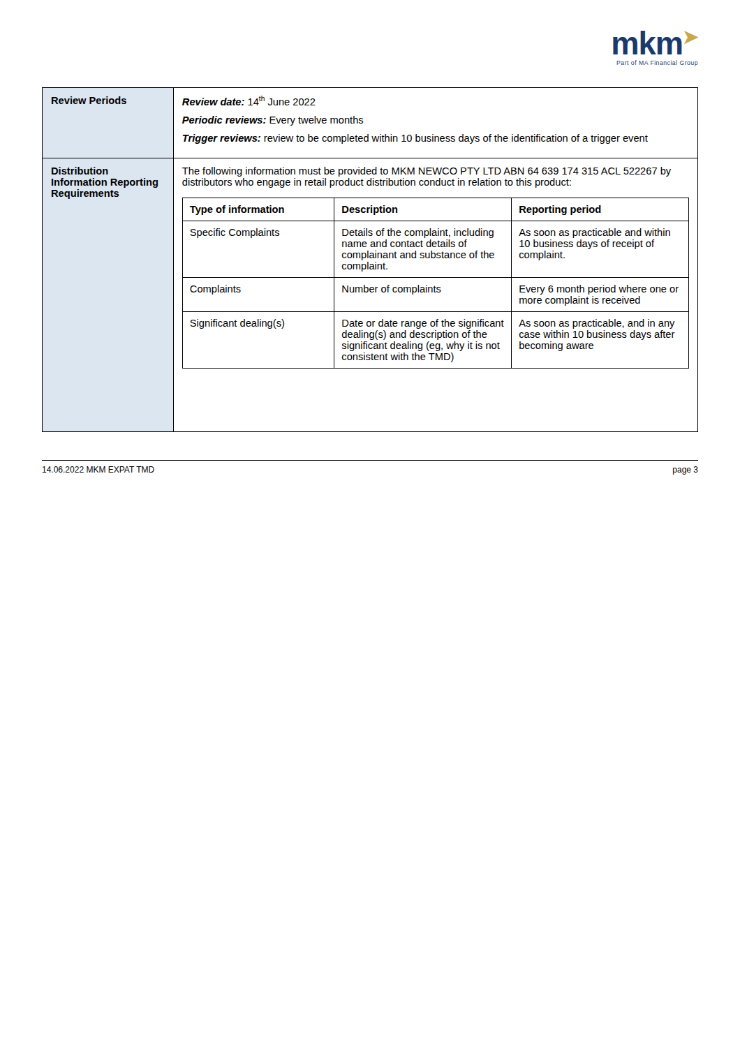mkm➤
Part of MA Financial Group
| Review Periods | Review date: 14 th June 2022 Periodic reviews: Every twelve months Trigger reviews: review to be completed within 10 business days of the identification of a trigger event |
| Distribution Information Reporting Requirements | The following information must be provided to MKM NEWCO PTY LTD ABN 64 639 174 315 ACL 522267 by distributors who engage in retail product distribution conduct in relation to this product: / Type of information / Description / Reporting period / / --- / --- / --- / / Specific Complaints / Details of the complaint, including name and contact details of complainant and substance of the complaint. / As soon as practicable and within 10 business days of receipt of complaint. / / Complaints / Number of complaints / Every 6 month period where one or more complaint is received / / Significant dealing(s) / Date or date range of the significant dealing(s) and description of the significant dealing (eg, why it is not consistent with the TMD) / As soon as practicable, and in any case within 10 business days after becoming aware / |
14.06.2022 MKM EXPAT TMD page 3